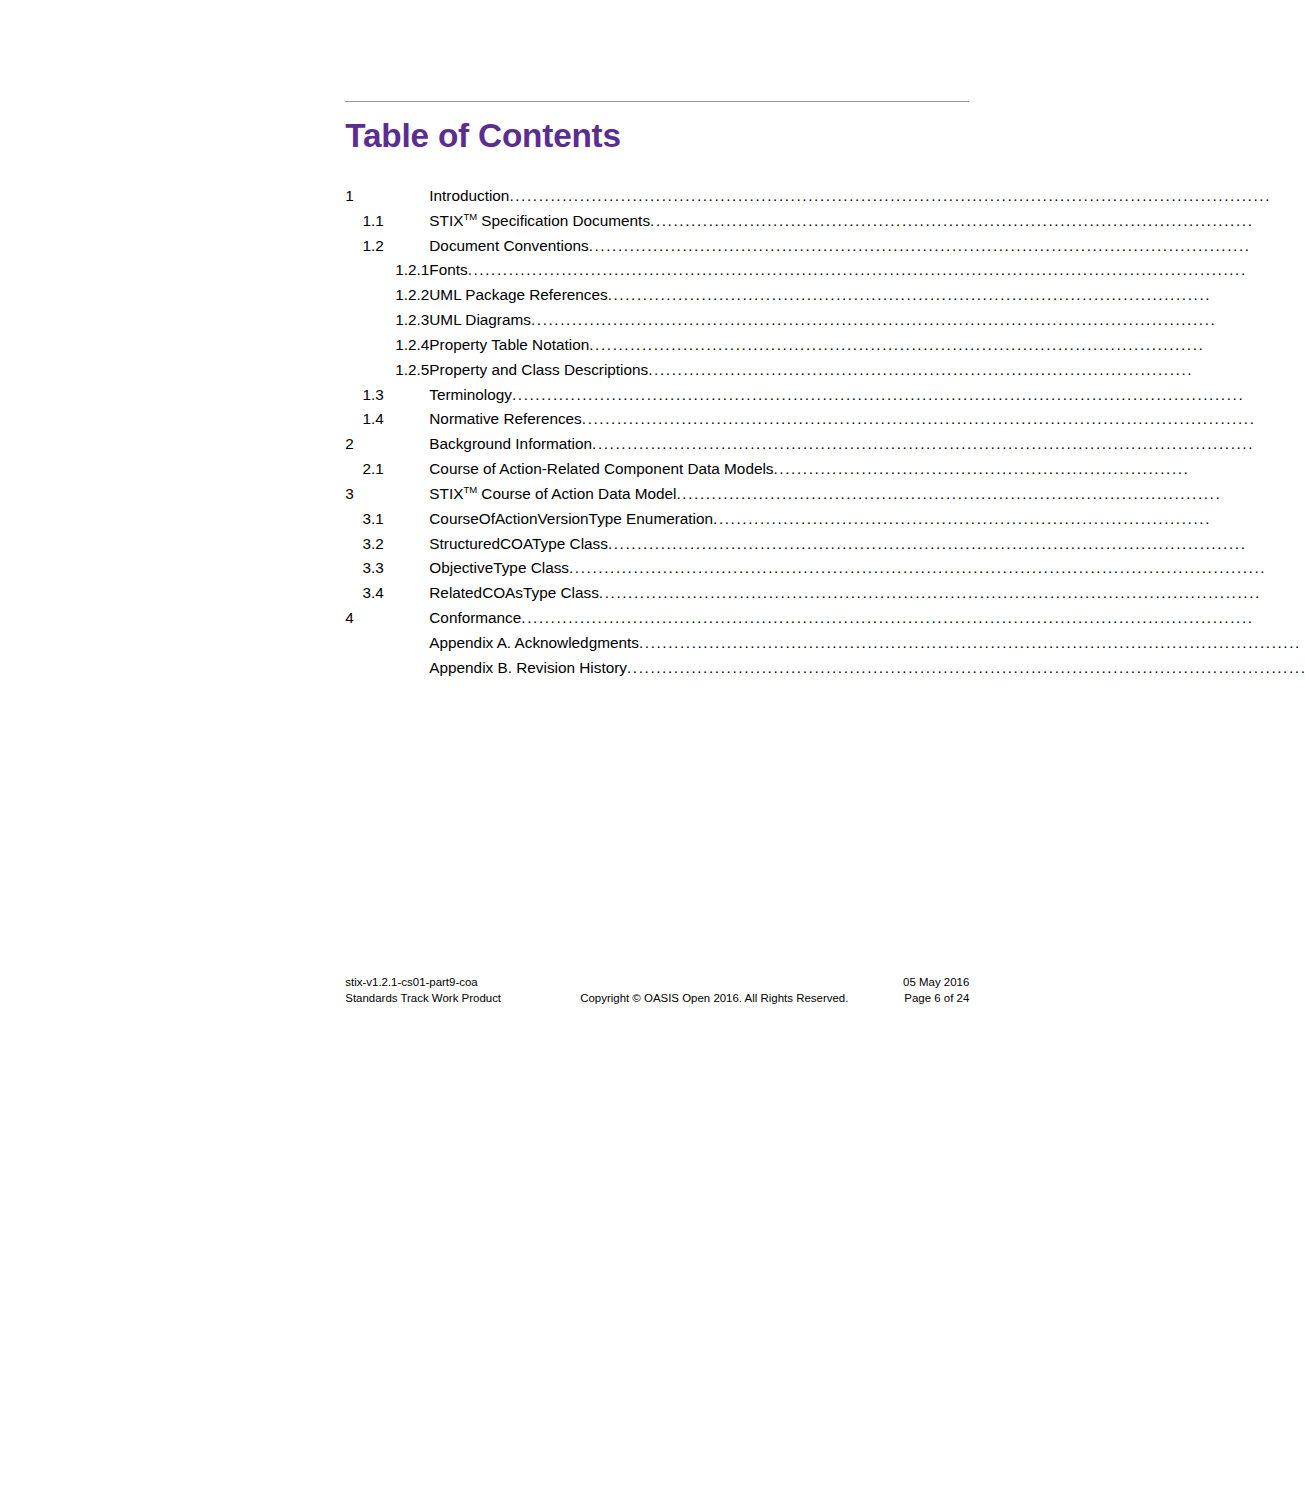Table of Contents
| 1 | Introduction .................................................................................................................................. | 7 |
| 1.1 | STIX TM Specification Documents ....................................................................................................... | 7 |
| 1.2 | Document Conventions ................................................................................................................. | 8 |
| 1.2.1 | Fonts ..................................................................................................................................... | 8 |
| 1.2.2 | UML Package References ....................................................................................................... | 8 |
| 1.2.3 | UML Diagrams ..................................................................................................................... | 9 |
| 1.2.4 | Property Table Notation ......................................................................................................... | 10 |
| 1.2.5 | Property and Class Descriptions ............................................................................................. | 10 |
| 1.3 | Terminology ............................................................................................................................. | 11 |
| 1.4 | Normative References ................................................................................................................... | 11 |
| 2 | Background Information ................................................................................................................. | 12 |
| 2.1 | Course of Action-Related Component Data Models ....................................................................... | 12 |
| 3 | STIX TM Course of Action Data Model ............................................................................................. | 14 |
| 3.1 | CourseOfActionVersionType Enumeration ..................................................................................... | 18 |
| 3.2 | StructuredCOAType Class ............................................................................................................. | 18 |
| 3.3 | ObjectiveType Class ....................................................................................................................... | 18 |
| 3.4 | RelatedCOAsType Class ................................................................................................................. | 19 |
| 4 | Conformance ............................................................................................................................. | 21 |
| | Appendix A. Acknowledgments ................................................................................................................. | 22 |
| | Appendix B. Revision History ..................................................................................................................... | 24 |
| stix-v1.2.1-cs01-part9-coa | | 05 May 2016 |
| Standards Track Work Product | Copyright © OASIS Open 2016. All Rights Reserved. | Page 6 of 24 |